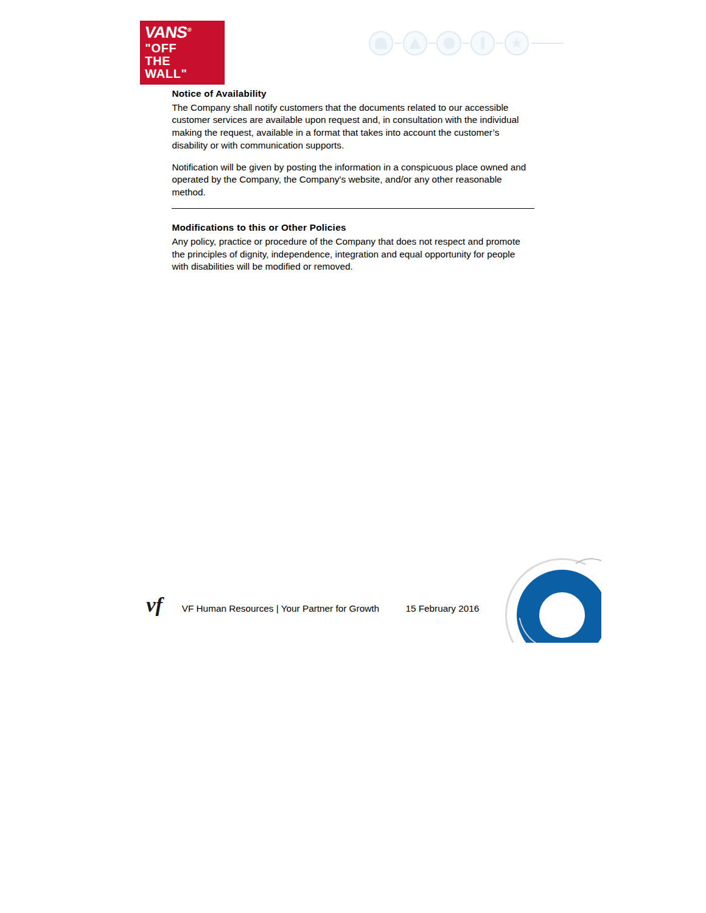VANS® "OFF
THE
WALL"
Notice of Availability
The Company shall notify customers that the documents related to our accessible customer services are available upon request and, in consultation with the individual making the request, available in a format that takes into account the customer’s disability or with communication supports.
Notification will be given by posting the information in a conspicuous place owned and operated by the Company, the Company’s website, and/or any other reasonable method.
Modifications to this or Other Policies
Any policy, practice or procedure of the Company that does not respect and promote the principles of dignity, independence, integration and equal opportunity for people with disabilities will be modified or removed.
vf
VF Human Resources | Your Partner for Growth
15 February 2016